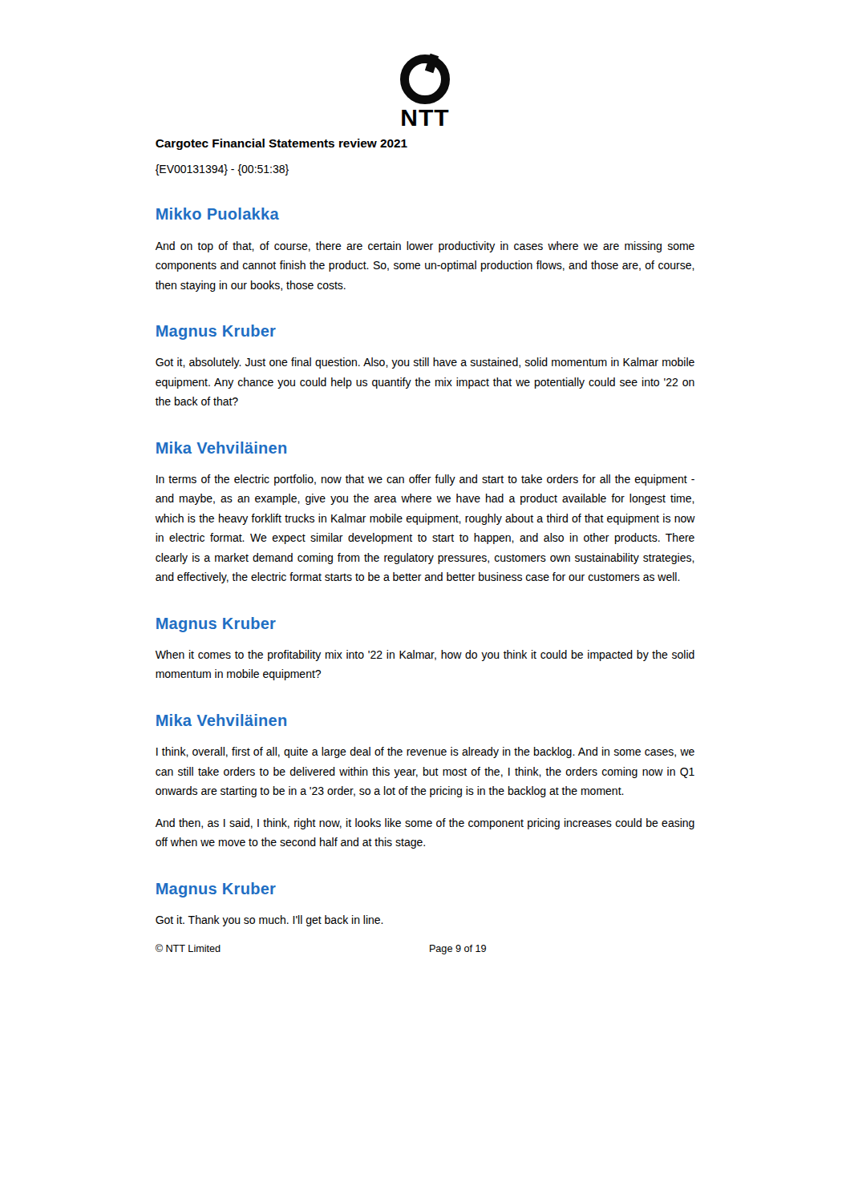NTT
Cargotec Financial Statements review 2021
{EV00131394} - {00:51:38}
Mikko Puolakka
And on top of that, of course, there are certain lower productivity in cases where we are missing some components and cannot finish the product. So, some un-optimal production flows, and those are, of course, then staying in our books, those costs.
Magnus Kruber
Got it, absolutely. Just one final question. Also, you still have a sustained, solid momentum in Kalmar mobile equipment. Any chance you could help us quantify the mix impact that we potentially could see into '22 on the back of that?
Mika Vehviläinen
In terms of the electric portfolio, now that we can offer fully and start to take orders for all the equipment - and maybe, as an example, give you the area where we have had a product available for longest time, which is the heavy forklift trucks in Kalmar mobile equipment, roughly about a third of that equipment is now in electric format. We expect similar development to start to happen, and also in other products. There clearly is a market demand coming from the regulatory pressures, customers own sustainability strategies, and effectively, the electric format starts to be a better and better business case for our customers as well.
Magnus Kruber
When it comes to the profitability mix into '22 in Kalmar, how do you think it could be impacted by the solid momentum in mobile equipment?
Mika Vehviläinen
I think, overall, first of all, quite a large deal of the revenue is already in the backlog. And in some cases, we can still take orders to be delivered within this year, but most of the, I think, the orders coming now in Q1 onwards are starting to be in a '23 order, so a lot of the pricing is in the backlog at the moment.
And then, as I said, I think, right now, it looks like some of the component pricing increases could be easing off when we move to the second half and at this stage.
Magnus Kruber
Got it. Thank you so much. I'll get back in line.
© NTT Limited
Page 9 of 19